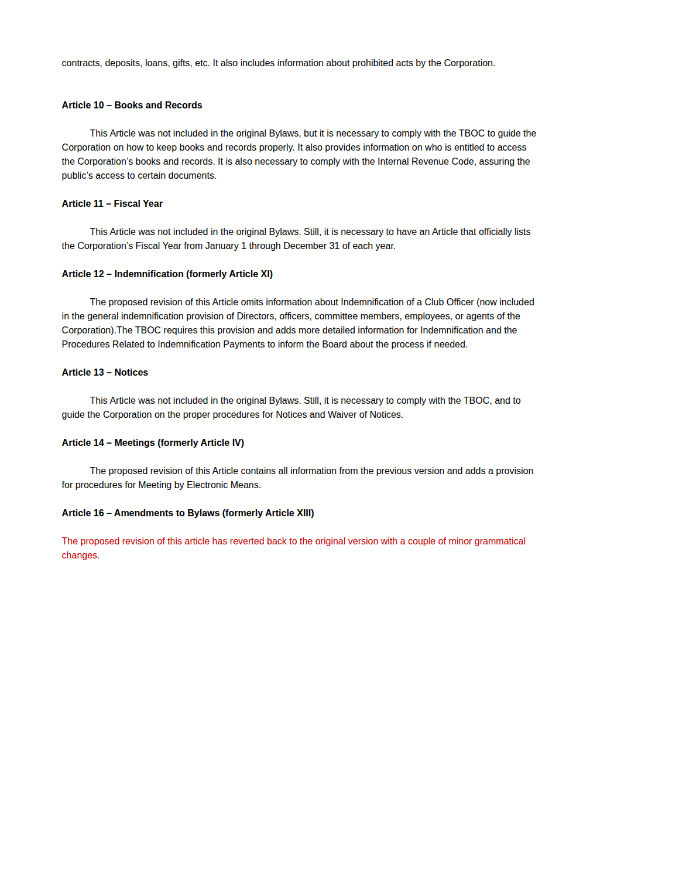contracts, deposits, loans, gifts, etc. It also includes information about prohibited acts by the Corporation.
Article 10 – Books and Records
This Article was not included in the original Bylaws, but it is necessary to comply with the TBOC to guide the Corporation on how to keep books and records properly. It also provides information on who is entitled to access the Corporation’s books and records. It is also necessary to comply with the Internal Revenue Code, assuring the public’s access to certain documents.
Article 11 – Fiscal Year
This Article was not included in the original Bylaws. Still, it is necessary to have an Article that officially lists the Corporation’s Fiscal Year from January 1 through December 31 of each year.
Article 12 – Indemnification (formerly Article XI)
The proposed revision of this Article omits information about Indemnification of a Club Officer (now included in the general indemnification provision of Directors, officers, committee members, employees, or agents of the Corporation).The TBOC requires this provision and adds more detailed information for Indemnification and the Procedures Related to Indemnification Payments to inform the Board about the process if needed.
Article 13 – Notices
This Article was not included in the original Bylaws. Still, it is necessary to comply with the TBOC, and to guide the Corporation on the proper procedures for Notices and Waiver of Notices.
Article 14 – Meetings (formerly Article IV)
The proposed revision of this Article contains all information from the previous version and adds a provision for procedures for Meeting by Electronic Means.
Article 16 – Amendments to Bylaws (formerly Article XIII)
The proposed revision of this article has reverted back to the original version with a couple of minor grammatical changes.